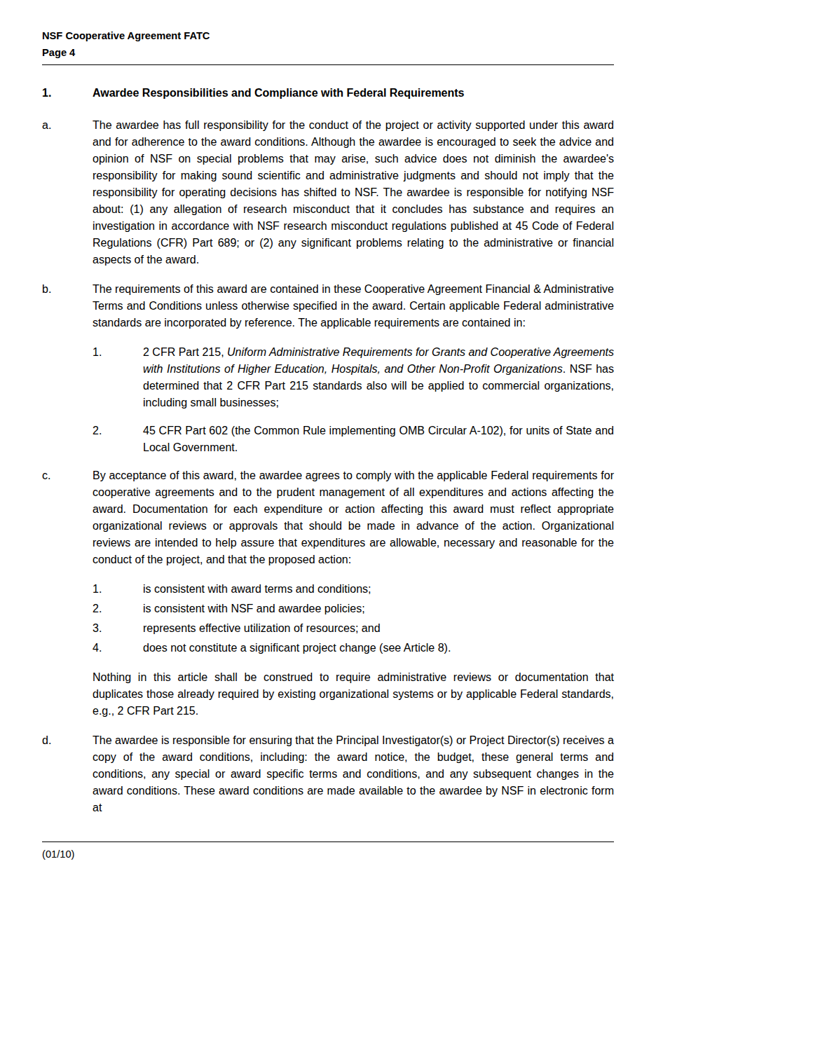NSF Cooperative Agreement FATC
Page 4
1.
Awardee Responsibilities and Compliance with Federal Requirements
a.
The awardee has full responsibility for the conduct of the project or activity supported under this award and for adherence to the award conditions. Although the awardee is encouraged to seek the advice and opinion of NSF on special problems that may arise, such advice does not diminish the awardee's responsibility for making sound scientific and administrative judgments and should not imply that the responsibility for operating decisions has shifted to NSF. The awardee is responsible for notifying NSF about: (1) any allegation of research misconduct that it concludes has substance and requires an investigation in accordance with NSF research misconduct regulations published at 45 Code of Federal Regulations (CFR) Part 689; or (2) any significant problems relating to the administrative or financial aspects of the award.
b.
The requirements of this award are contained in these Cooperative Agreement Financial & Administrative Terms and Conditions unless otherwise specified in the award. Certain applicable Federal administrative standards are incorporated by reference. The applicable requirements are contained in:
1.
2 CFR Part 215, Uniform Administrative Requirements for Grants and Cooperative Agreements with Institutions of Higher Education, Hospitals, and Other Non-Profit Organizations. NSF has determined that 2 CFR Part 215 standards also will be applied to commercial organizations, including small businesses;
2.
45 CFR Part 602 (the Common Rule implementing OMB Circular A-102), for units of State and Local Government.
c.
By acceptance of this award, the awardee agrees to comply with the applicable Federal requirements for cooperative agreements and to the prudent management of all expenditures and actions affecting the award. Documentation for each expenditure or action affecting this award must reflect appropriate organizational reviews or approvals that should be made in advance of the action. Organizational reviews are intended to help assure that expenditures are allowable, necessary and reasonable for the conduct of the project, and that the proposed action:
1.
is consistent with award terms and conditions;
2.
is consistent with NSF and awardee policies;
3.
represents effective utilization of resources; and
4.
does not constitute a significant project change (see Article 8).
Nothing in this article shall be construed to require administrative reviews or documentation that duplicates those already required by existing organizational systems or by applicable Federal standards, e.g., 2 CFR Part 215.
d.
The awardee is responsible for ensuring that the Principal Investigator(s) or Project Director(s) receives a copy of the award conditions, including: the award notice, the budget, these general terms and conditions, any special or award specific terms and conditions, and any subsequent changes in the award conditions. These award conditions are made available to the awardee by NSF in electronic form at
(01/10)